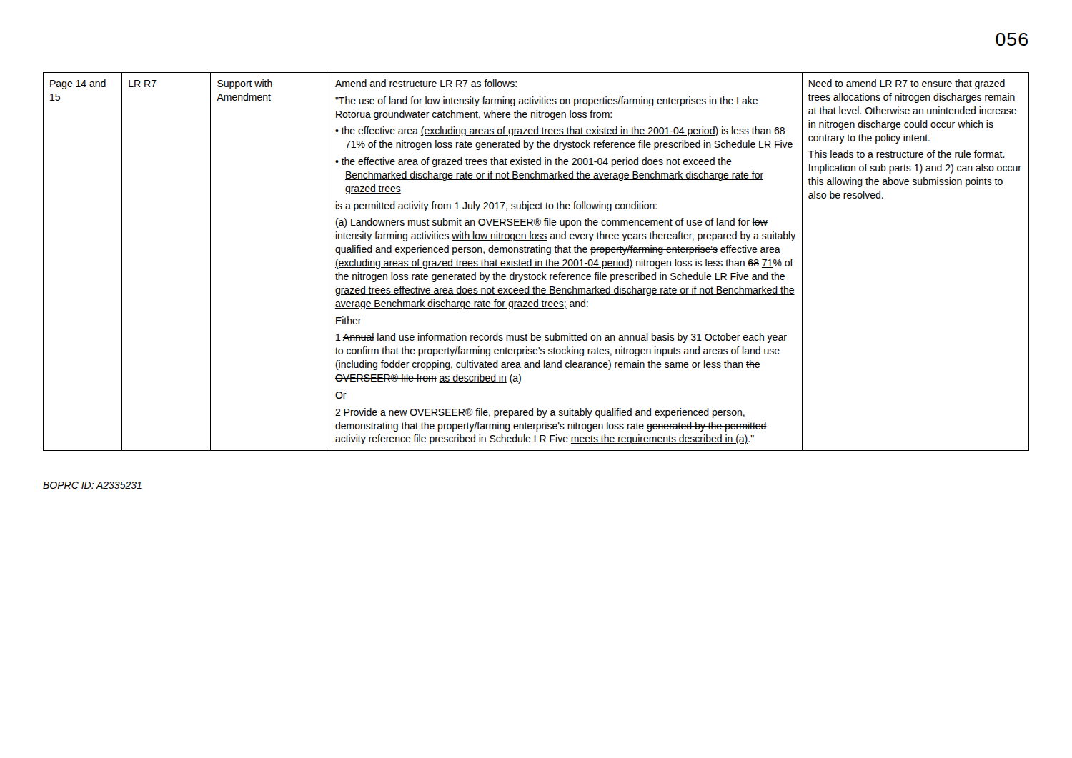056
| Page 14 and 15 | LR R7 | Support with Amendment | Amend and restructure LR R7 as follows: "The use of land for low intensity farming activities on properties/farming enterprises in the Lake Rotorua groundwater catchment, where the nitrogen loss from: • the effective area (excluding areas of grazed trees that existed in the 2001-04 period) is less than 68 71 % of the nitrogen loss rate generated by the drystock reference file prescribed in Schedule LR Five • the effective area of grazed trees that existed in the 2001-04 period does not exceed the Benchmarked discharge rate or if not Benchmarked the average Benchmark discharge rate for grazed trees is a permitted activity from 1 July 2017, subject to the following condition: (a) Landowners must submit an OVERSEER® file upon the commencement of use of land for low intensity farming activities with low nitrogen loss and every three years thereafter, prepared by a suitably qualified and experienced person, demonstrating that the property/farming enterprise's effective area (excluding areas of grazed trees that existed in the 2001-04 period) nitrogen loss is less than 68 71 % of the nitrogen loss rate generated by the drystock reference file prescribed in Schedule LR Five and the grazed trees effective area does not exceed the Benchmarked discharge rate or if not Benchmarked the average Benchmark discharge rate for grazed trees; and: Either 1 Annual land use information records must be submitted on an annual basis by 31 October each year to confirm that the property/farming enterprise's stocking rates, nitrogen inputs and areas of land use (including fodder cropping, cultivated area and land clearance) remain the same or less than the OVERSEER® file from as described in (a) Or 2 Provide a new OVERSEER® file, prepared by a suitably qualified and experienced person, demonstrating that the property/farming enterprise's nitrogen loss rate generated by the permitted activity reference file prescribed in Schedule LR Five meets the requirements described in (a) ." | Need to amend LR R7 to ensure that grazed trees allocations of nitrogen discharges remain at that level. Otherwise an unintended increase in nitrogen discharge could occur which is contrary to the policy intent. This leads to a restructure of the rule format. Implication of sub parts 1) and 2) can also occur this allowing the above submission points to also be resolved. |
BOPRC ID: A2335231